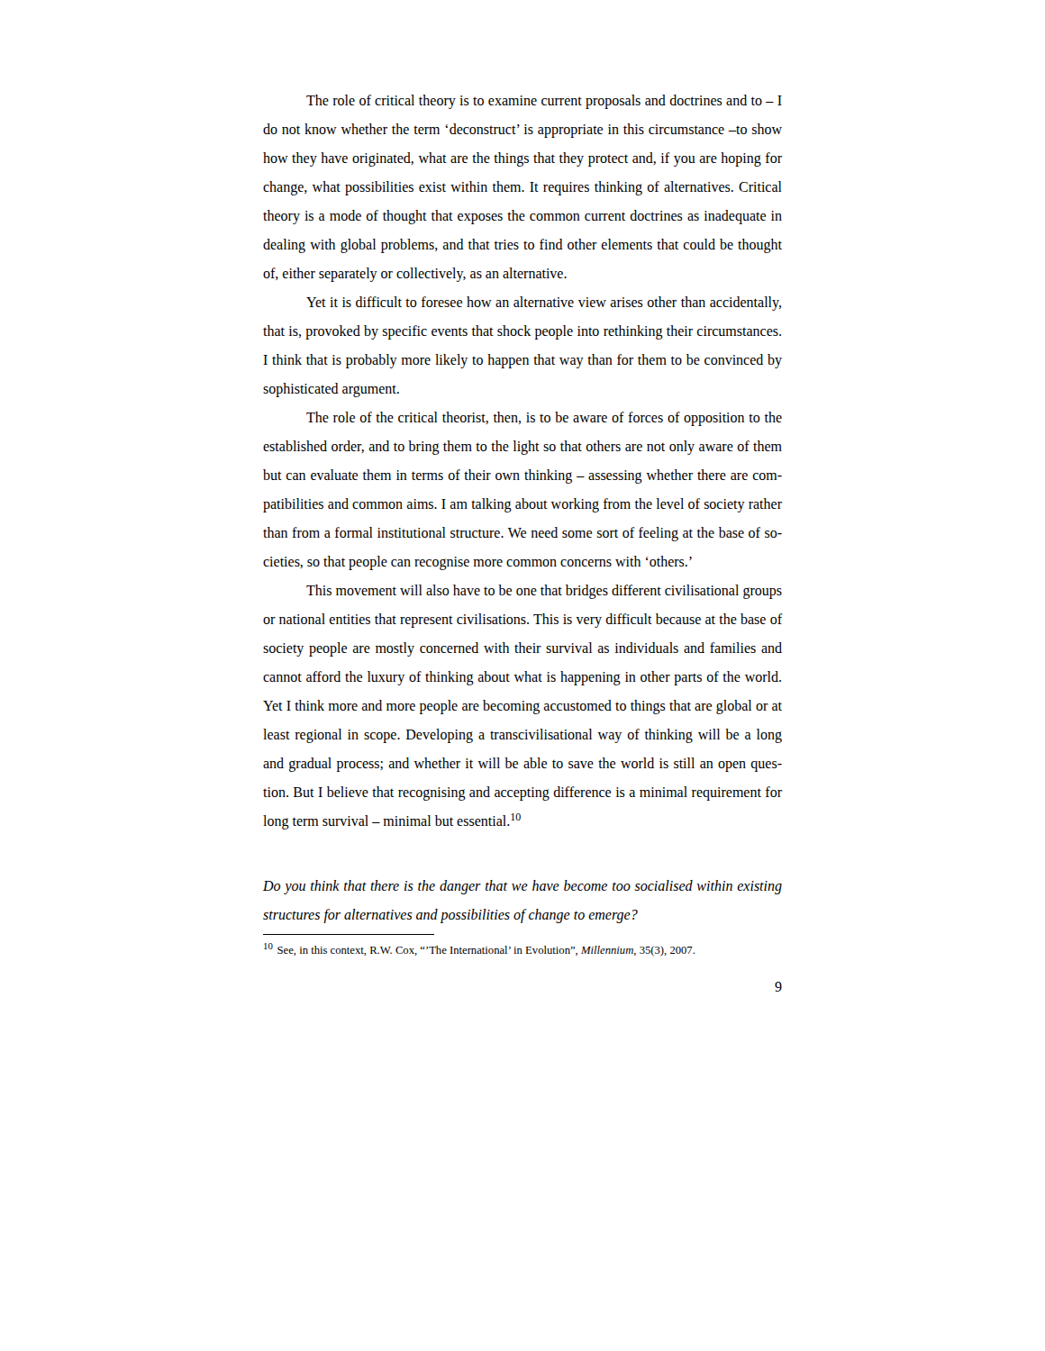The role of critical theory is to examine current proposals and doctrines and to – I do not know whether the term ‘deconstruct’ is appropriate in this circumstance –to show how they have originated, what are the things that they protect and, if you are hoping for change, what possibilities exist within them. It requires thinking of alternatives. Critical theory is a mode of thought that exposes the common current doctrines as inadequate in dealing with global problems, and that tries to find other elements that could be thought of, either separately or collectively, as an alternative.
Yet it is difficult to foresee how an alternative view arises other than accidentally, that is, provoked by specific events that shock people into rethinking their circumstances. I think that is probably more likely to happen that way than for them to be convinced by sophisticated argument.
The role of the critical theorist, then, is to be aware of forces of opposition to the established order, and to bring them to the light so that others are not only aware of them but can evaluate them in terms of their own thinking – assessing whether there are compatibilities and common aims. I am talking about working from the level of society rather than from a formal institutional structure. We need some sort of feeling at the base of societies, so that people can recognise more common concerns with ‘others.’
This movement will also have to be one that bridges different civilisational groups or national entities that represent civilisations. This is very difficult because at the base of society people are mostly concerned with their survival as individuals and families and cannot afford the luxury of thinking about what is happening in other parts of the world. Yet I think more and more people are becoming accustomed to things that are global or at least regional in scope. Developing a transcivilisational way of thinking will be a long and gradual process; and whether it will be able to save the world is still an open question. But I believe that recognising and accepting difference is a minimal requirement for long term survival – minimal but essential.10
Do you think that there is the danger that we have become too socialised within existing structures for alternatives and possibilities of change to emerge?
10 See, in this context, R.W. Cox, “’The International’ in Evolution”, Millennium, 35(3), 2007.
9